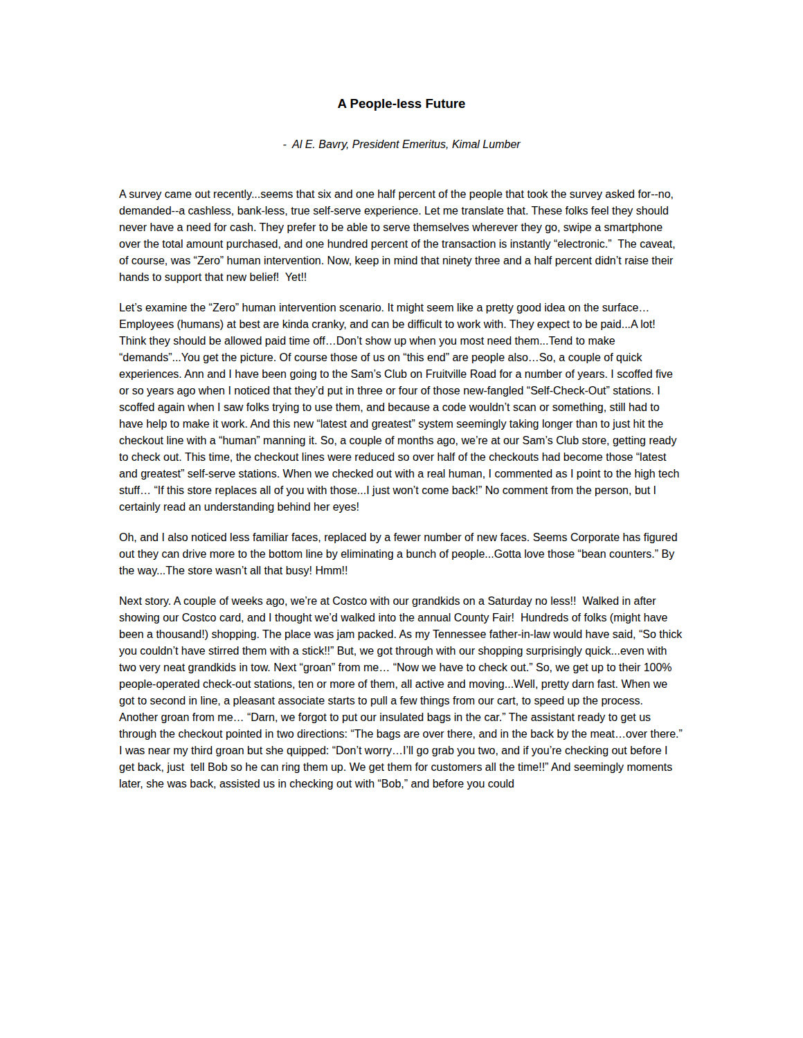A People-less Future
- Al E. Bavry, President Emeritus, Kimal Lumber
A survey came out recently...seems that six and one half percent of the people that took the survey asked for--no, demanded--a cashless, bank-less, true self-serve experience. Let me translate that. These folks feel they should never have a need for cash. They prefer to be able to serve themselves wherever they go, swipe a smartphone over the total amount purchased, and one hundred percent of the transaction is instantly “electronic.” The caveat, of course, was “Zero” human intervention. Now, keep in mind that ninety three and a half percent didn’t raise their hands to support that new belief! Yet!!
Let’s examine the “Zero” human intervention scenario. It might seem like a pretty good idea on the surface…Employees (humans) at best are kinda cranky, and can be difficult to work with. They expect to be paid...A lot! Think they should be allowed paid time off…Don’t show up when you most need them...Tend to make “demands”...You get the picture. Of course those of us on “this end” are people also…So, a couple of quick experiences. Ann and I have been going to the Sam’s Club on Fruitville Road for a number of years. I scoffed five or so years ago when I noticed that they’d put in three or four of those new-fangled “Self-Check-Out” stations. I scoffed again when I saw folks trying to use them, and because a code wouldn’t scan or something, still had to have help to make it work. And this new “latest and greatest” system seemingly taking longer than to just hit the checkout line with a “human” manning it. So, a couple of months ago, we’re at our Sam’s Club store, getting ready to check out. This time, the checkout lines were reduced so over half of the checkouts had become those “latest and greatest” self-serve stations. When we checked out with a real human, I commented as I point to the high tech stuff… “If this store replaces all of you with those...I just won’t come back!” No comment from the person, but I certainly read an understanding behind her eyes!
Oh, and I also noticed less familiar faces, replaced by a fewer number of new faces. Seems Corporate has figured out they can drive more to the bottom line by eliminating a bunch of people...Gotta love those “bean counters.” By the way...The store wasn’t all that busy! Hmm!!
Next story. A couple of weeks ago, we’re at Costco with our grandkids on a Saturday no less!! Walked in after showing our Costco card, and I thought we’d walked into the annual County Fair! Hundreds of folks (might have been a thousand!) shopping. The place was jam packed. As my Tennessee father-in-law would have said, “So thick you couldn’t have stirred them with a stick!!” But, we got through with our shopping surprisingly quick...even with two very neat grandkids in tow. Next “groan” from me… “Now we have to check out.” So, we get up to their 100% people-operated check-out stations, ten or more of them, all active and moving...Well, pretty darn fast. When we got to second in line, a pleasant associate starts to pull a few things from our cart, to speed up the process. Another groan from me… “Darn, we forgot to put our insulated bags in the car.” The assistant ready to get us through the checkout pointed in two directions: “The bags are over there, and in the back by the meat…over there.” I was near my third groan but she quipped: “Don’t worry…I’ll go grab you two, and if you’re checking out before I get back, just tell Bob so he can ring them up. We get them for customers all the time!!” And seemingly moments later, she was back, assisted us in checking out with “Bob,” and before you could